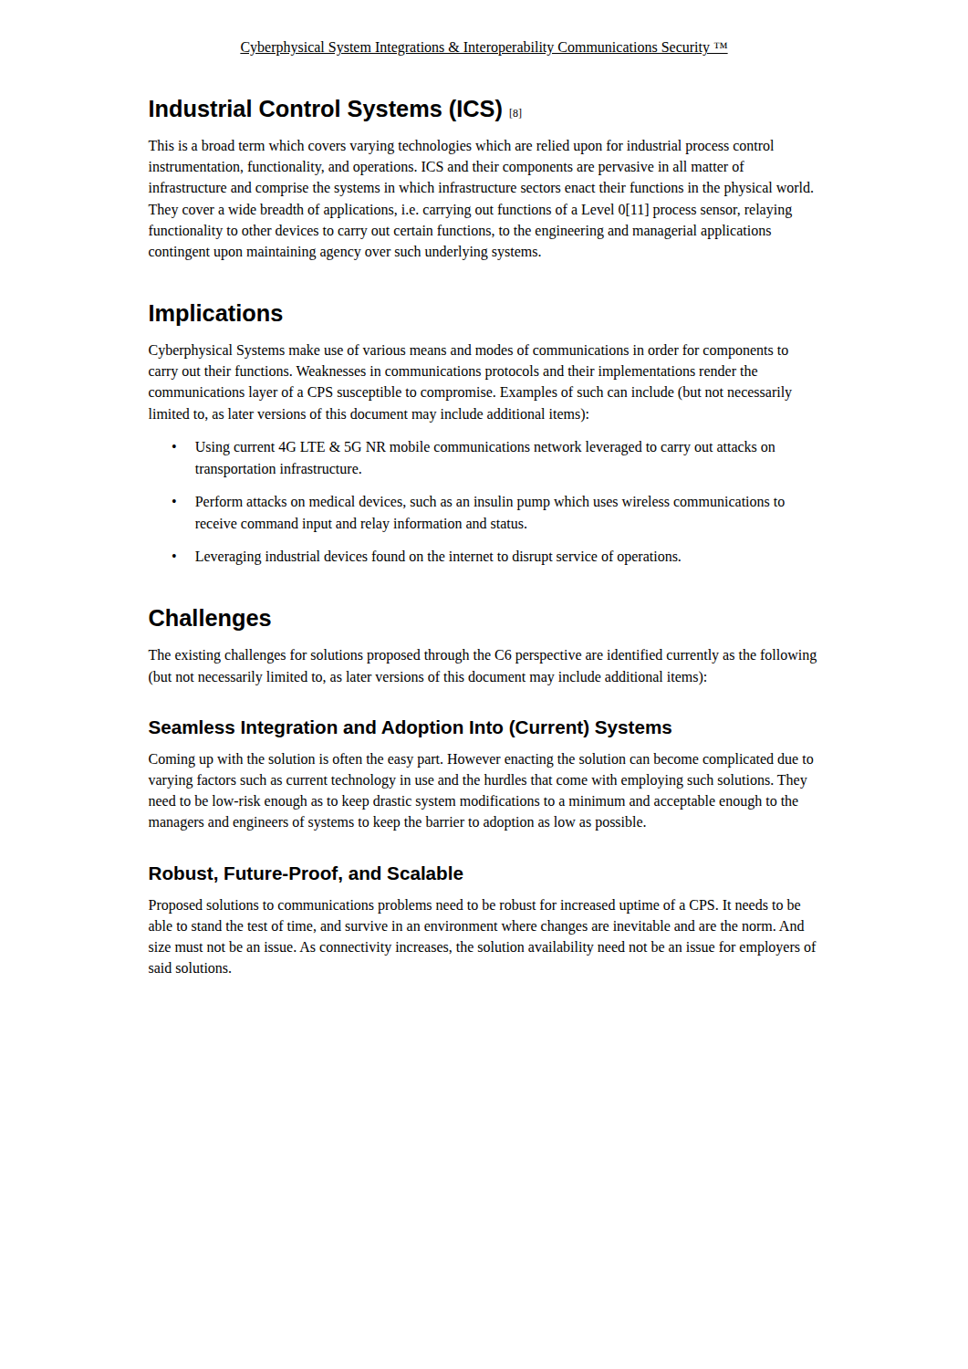Cyberphysical System Integrations & Interoperability Communications Security ™
Industrial Control Systems (ICS) [8]
This is a broad term which covers varying technologies which are relied upon for industrial process control instrumentation, functionality, and operations. ICS and their components are pervasive in all matter of infrastructure and comprise the systems in which infrastructure sectors enact their functions in the physical world. They cover a wide breadth of applications, i.e. carrying out functions of a Level 0[11] process sensor, relaying functionality to other devices to carry out certain functions, to the engineering and managerial applications contingent upon maintaining agency over such underlying systems.
Implications
Cyberphysical Systems make use of various means and modes of communications in order for components to carry out their functions. Weaknesses in communications protocols and their implementations render the communications layer of a CPS susceptible to compromise. Examples of such can include (but not necessarily limited to, as later versions of this document may include additional items):
Using current 4G LTE & 5G NR mobile communications network leveraged to carry out attacks on transportation infrastructure.
Perform attacks on medical devices, such as an insulin pump which uses wireless communications to receive command input and relay information and status.
Leveraging industrial devices found on the internet to disrupt service of operations.
Challenges
The existing challenges for solutions proposed through the C6 perspective are identified currently as the following (but not necessarily limited to, as later versions of this document may include additional items):
Seamless Integration and Adoption Into (Current) Systems
Coming up with the solution is often the easy part. However enacting the solution can become complicated due to varying factors such as current technology in use and the hurdles that come with employing such solutions. They need to be low-risk enough as to keep drastic system modifications to a minimum and acceptable enough to the managers and engineers of systems to keep the barrier to adoption as low as possible.
Robust, Future-Proof, and Scalable
Proposed solutions to communications problems need to be robust for increased uptime of a CPS. It needs to be able to stand the test of time, and survive in an environment where changes are inevitable and are the norm. And size must not be an issue. As connectivity increases, the solution availability need not be an issue for employers of said solutions.